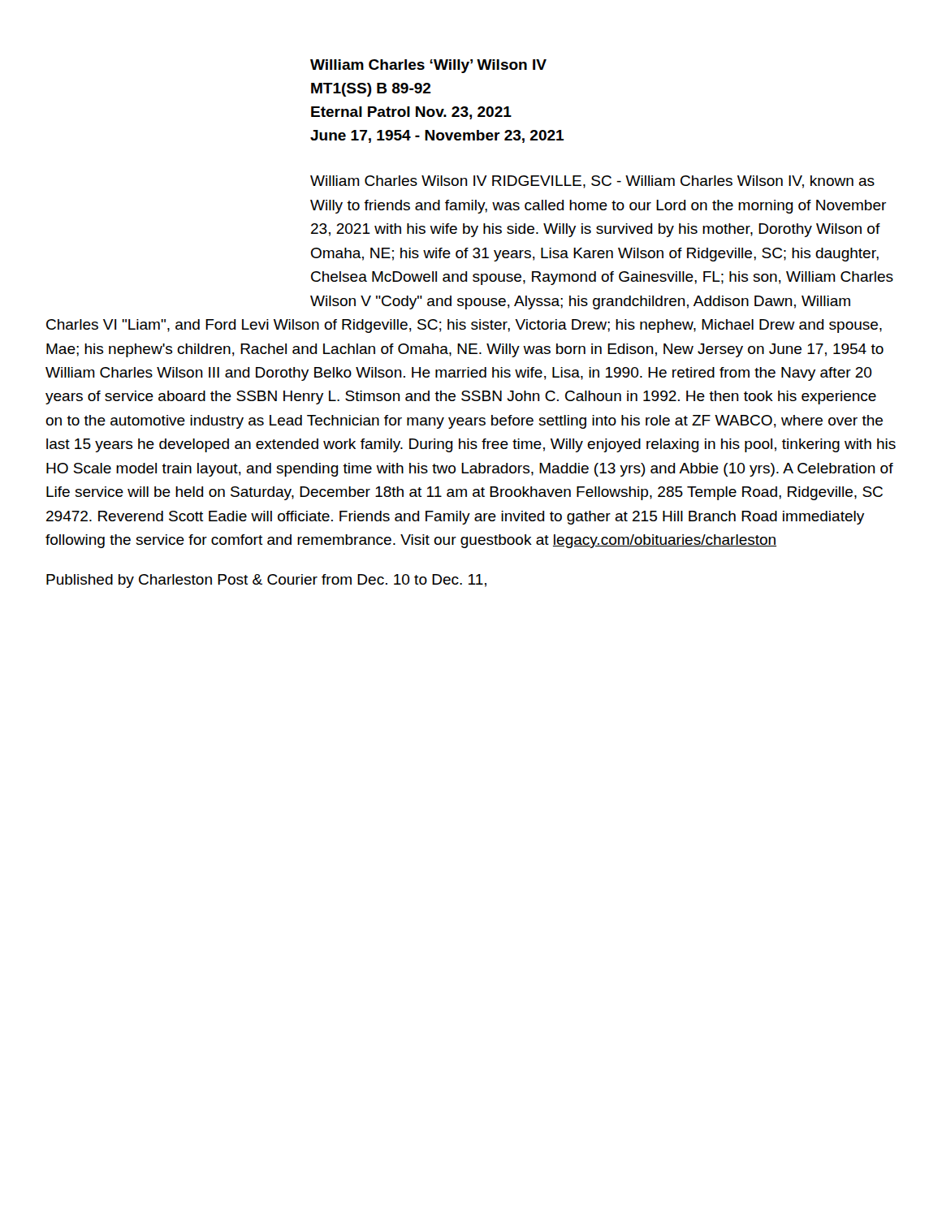William Charles ‘Willy’ Wilson IV
MT1(SS) B 89-92
Eternal Patrol Nov. 23, 2021
June 17, 1954 - November 23, 2021
William Charles Wilson IV RIDGEVILLE, SC - William Charles Wilson IV, known as Willy to friends and family, was called home to our Lord on the morning of November 23, 2021 with his wife by his side. Willy is survived by his mother, Dorothy Wilson of Omaha, NE; his wife of 31 years, Lisa Karen Wilson of Ridgeville, SC; his daughter, Chelsea McDowell and spouse, Raymond of Gainesville, FL; his son, William Charles Wilson V "Cody" and spouse, Alyssa; his grandchildren, Addison Dawn, William Charles VI "Liam", and Ford Levi Wilson of Ridgeville, SC; his sister, Victoria Drew; his nephew, Michael Drew and spouse, Mae; his nephew's children, Rachel and Lachlan of Omaha, NE. Willy was born in Edison, New Jersey on June 17, 1954 to William Charles Wilson III and Dorothy Belko Wilson. He married his wife, Lisa, in 1990. He retired from the Navy after 20 years of service aboard the SSBN Henry L. Stimson and the SSBN John C. Calhoun in 1992. He then took his experience on to the automotive industry as Lead Technician for many years before settling into his role at ZF WABCO, where over the last 15 years he developed an extended work family. During his free time, Willy enjoyed relaxing in his pool, tinkering with his HO Scale model train layout, and spending time with his two Labradors, Maddie (13 yrs) and Abbie (10 yrs). A Celebration of Life service will be held on Saturday, December 18th at 11 am at Brookhaven Fellowship, 285 Temple Road, Ridgeville, SC 29472. Reverend Scott Eadie will officiate. Friends and Family are invited to gather at 215 Hill Branch Road immediately following the service for comfort and remembrance. Visit our guestbook at legacy.com/obituaries/charleston
Published by Charleston Post & Courier from Dec. 10 to Dec. 11,